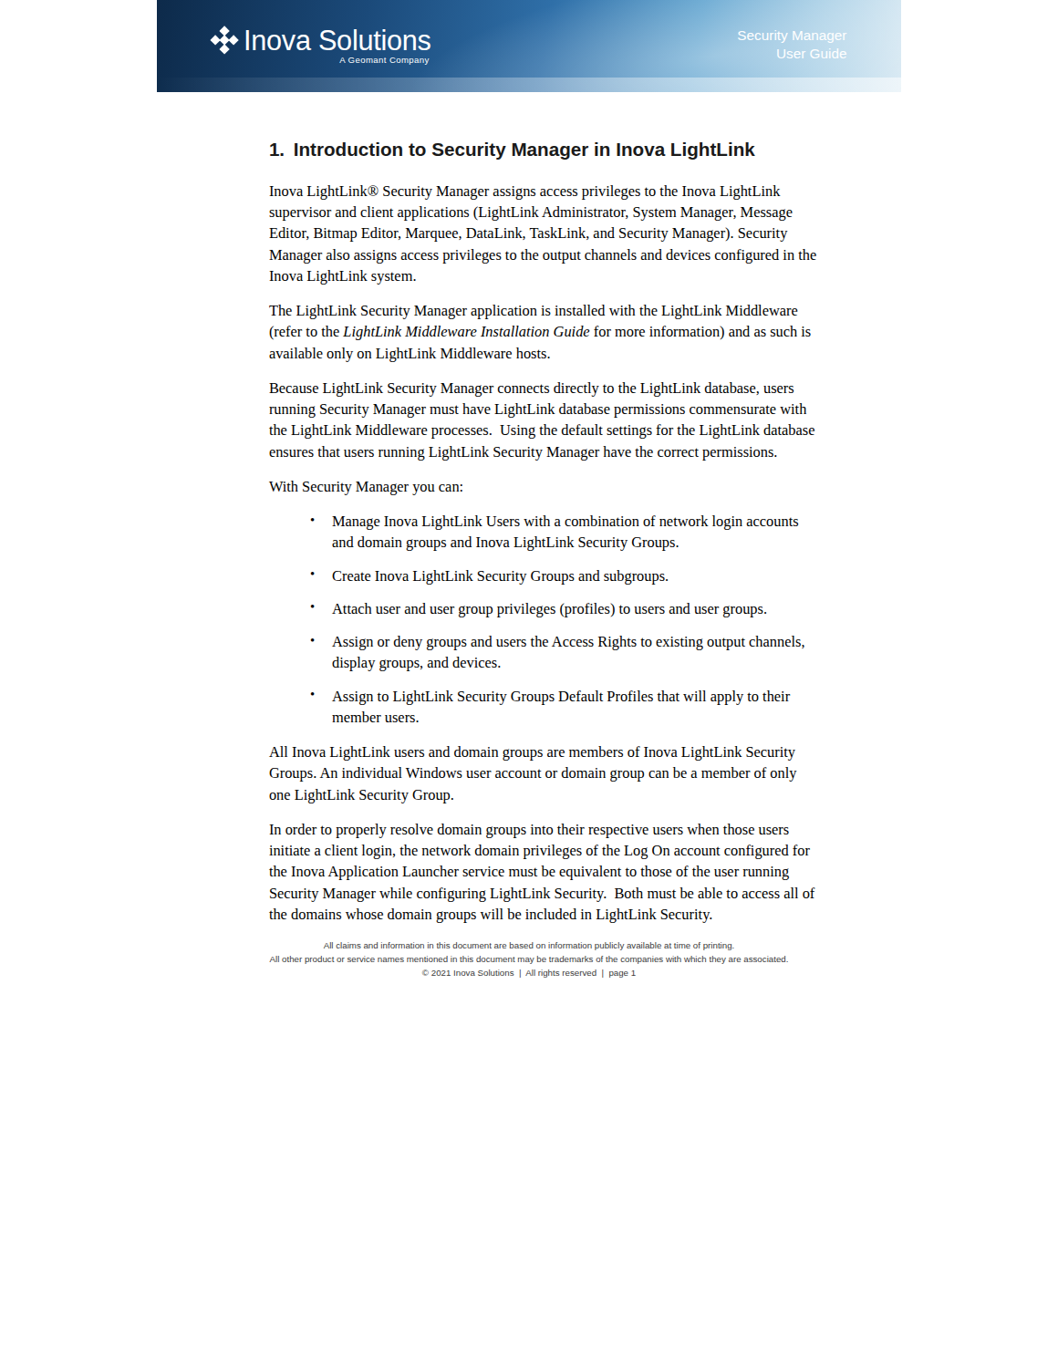Inova Solutions A Geomant Company
Security Manager
User Guide
1. Introduction to Security Manager in Inova LightLink
Inova LightLink® Security Manager assigns access privileges to the Inova LightLink supervisor and client applications (LightLink Administrator, System Manager, Message Editor, Bitmap Editor, Marquee, DataLink, TaskLink, and Security Manager). Security Manager also assigns access privileges to the output channels and devices configured in the Inova LightLink system.
The LightLink Security Manager application is installed with the LightLink Middleware (refer to the LightLink Middleware Installation Guide for more information) and as such is available only on LightLink Middleware hosts.
Because LightLink Security Manager connects directly to the LightLink database, users running Security Manager must have LightLink database permissions commensurate with the LightLink Middleware processes. Using the default settings for the LightLink database ensures that users running LightLink Security Manager have the correct permissions.
With Security Manager you can:
Manage Inova LightLink Users with a combination of network login accounts and domain groups and Inova LightLink Security Groups.
Create Inova LightLink Security Groups and subgroups.
Attach user and user group privileges (profiles) to users and user groups.
Assign or deny groups and users the Access Rights to existing output channels, display groups, and devices.
Assign to LightLink Security Groups Default Profiles that will apply to their member users.
All Inova LightLink users and domain groups are members of Inova LightLink Security Groups. An individual Windows user account or domain group can be a member of only one LightLink Security Group.
In order to properly resolve domain groups into their respective users when those users initiate a client login, the network domain privileges of the Log On account configured for the Inova Application Launcher service must be equivalent to those of the user running Security Manager while configuring LightLink Security. Both must be able to access all of the domains whose domain groups will be included in LightLink Security.
All claims and information in this document are based on information publicly available at time of printing.
All other product or service names mentioned in this document may be trademarks of the companies with which they are associated.
© 2021 Inova Solutions | All rights reserved | page 1